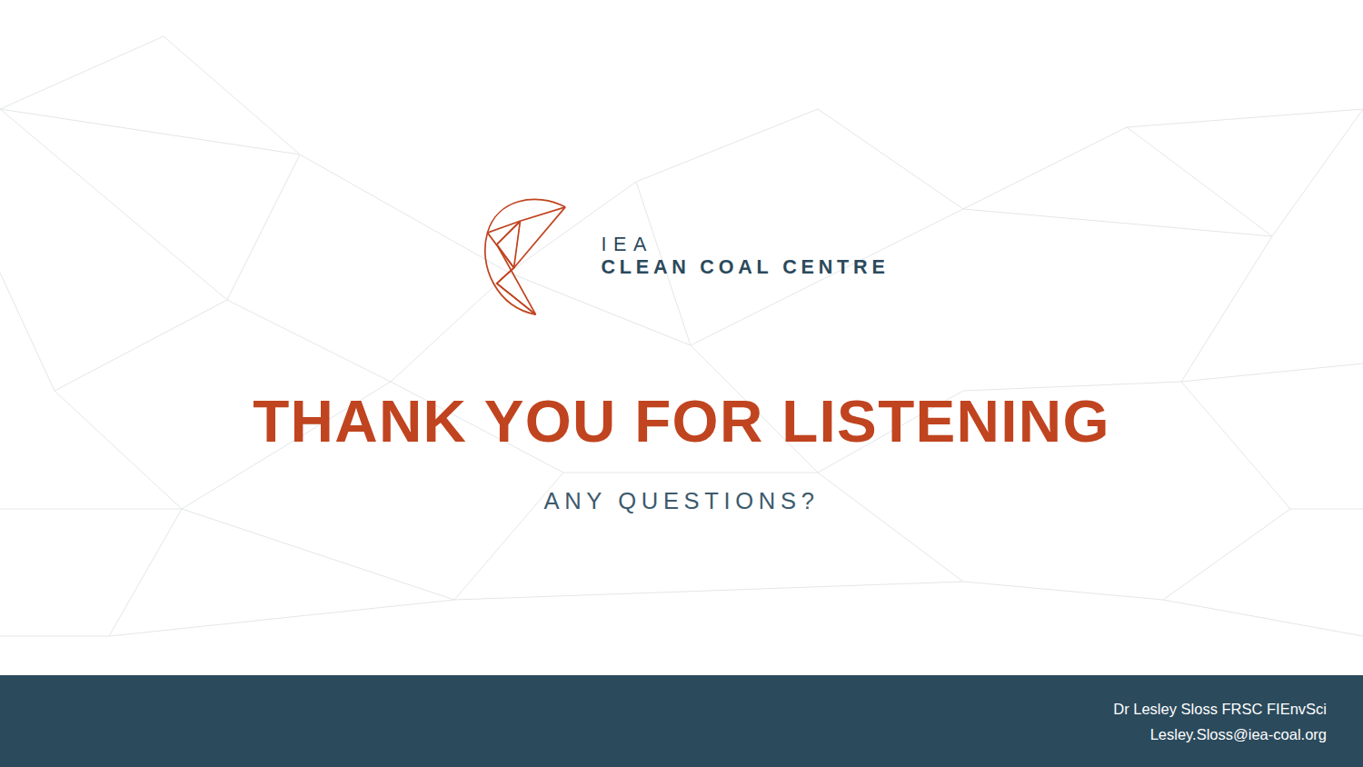IEA
CLEAN COAL CENTRE
Thank you for listening
Any questions?
Dr Lesley Sloss FRSC FIEnvSci
Lesley.Sloss@iea-coal.org